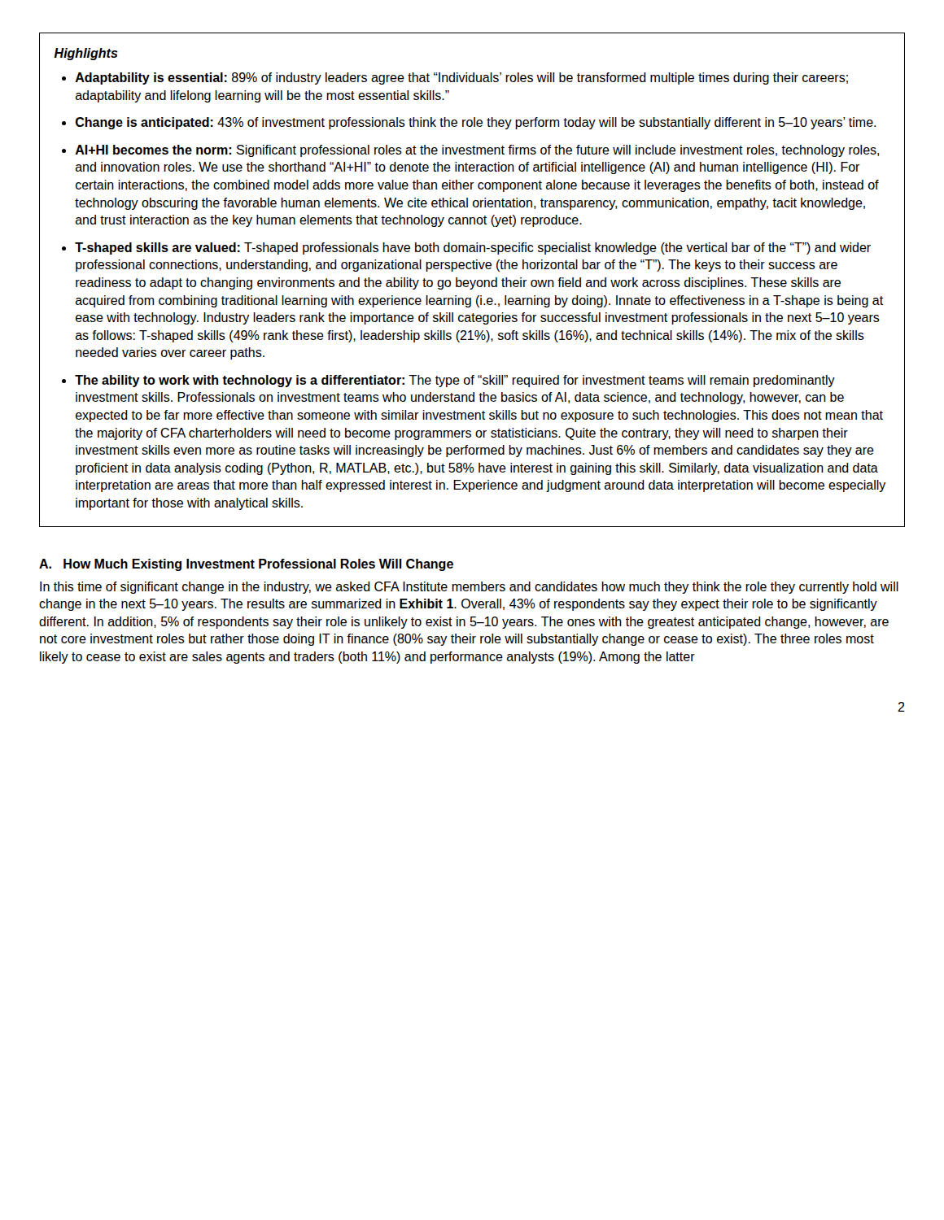Highlights
Adaptability is essential: 89% of industry leaders agree that “Individuals’ roles will be transformed multiple times during their careers; adaptability and lifelong learning will be the most essential skills.”
Change is anticipated: 43% of investment professionals think the role they perform today will be substantially different in 5–10 years’ time.
AI+HI becomes the norm: Significant professional roles at the investment firms of the future will include investment roles, technology roles, and innovation roles. We use the shorthand “AI+HI” to denote the interaction of artificial intelligence (AI) and human intelligence (HI). For certain interactions, the combined model adds more value than either component alone because it leverages the benefits of both, instead of technology obscuring the favorable human elements. We cite ethical orientation, transparency, communication, empathy, tacit knowledge, and trust interaction as the key human elements that technology cannot (yet) reproduce.
T-shaped skills are valued: T-shaped professionals have both domain-specific specialist knowledge (the vertical bar of the “T”) and wider professional connections, understanding, and organizational perspective (the horizontal bar of the “T”). The keys to their success are readiness to adapt to changing environments and the ability to go beyond their own field and work across disciplines. These skills are acquired from combining traditional learning with experience learning (i.e., learning by doing). Innate to effectiveness in a T-shape is being at ease with technology. Industry leaders rank the importance of skill categories for successful investment professionals in the next 5–10 years as follows: T-shaped skills (49% rank these first), leadership skills (21%), soft skills (16%), and technical skills (14%). The mix of the skills needed varies over career paths.
The ability to work with technology is a differentiator: The type of “skill” required for investment teams will remain predominantly investment skills. Professionals on investment teams who understand the basics of AI, data science, and technology, however, can be expected to be far more effective than someone with similar investment skills but no exposure to such technologies. This does not mean that the majority of CFA charterholders will need to become programmers or statisticians. Quite the contrary, they will need to sharpen their investment skills even more as routine tasks will increasingly be performed by machines. Just 6% of members and candidates say they are proficient in data analysis coding (Python, R, MATLAB, etc.), but 58% have interest in gaining this skill. Similarly, data visualization and data interpretation are areas that more than half expressed interest in. Experience and judgment around data interpretation will become especially important for those with analytical skills.
A. How Much Existing Investment Professional Roles Will Change
In this time of significant change in the industry, we asked CFA Institute members and candidates how much they think the role they currently hold will change in the next 5–10 years. The results are summarized in Exhibit 1. Overall, 43% of respondents say they expect their role to be significantly different. In addition, 5% of respondents say their role is unlikely to exist in 5–10 years. The ones with the greatest anticipated change, however, are not core investment roles but rather those doing IT in finance (80% say their role will substantially change or cease to exist). The three roles most likely to cease to exist are sales agents and traders (both 11%) and performance analysts (19%). Among the latter
2